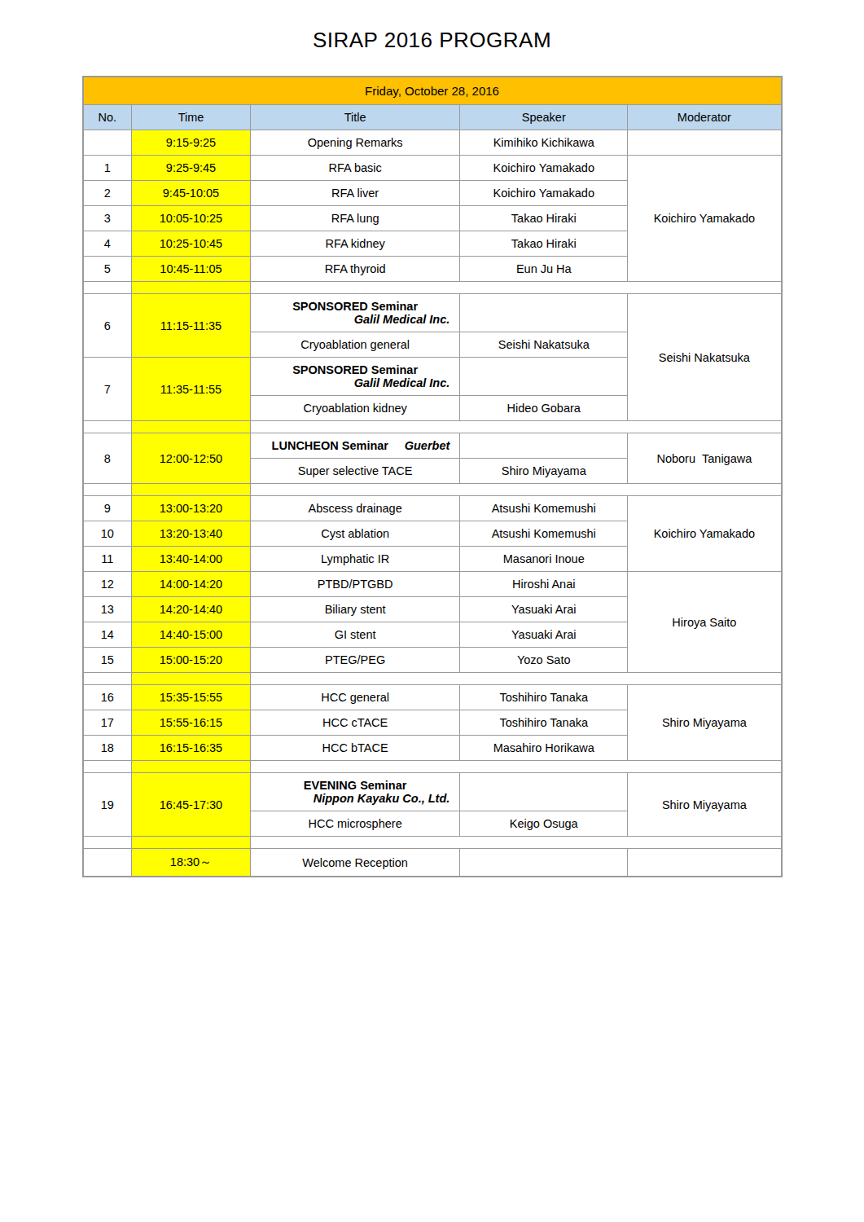SIRAP 2016 PROGRAM
| Friday, October 28, 2016 |
| No. | Time | Title | Speaker | Moderator |
| | 9:15-9:25 | Opening Remarks | Kimihiko Kichikawa | |
| 1 | 9:25-9:45 | RFA basic | Koichiro Yamakado | Koichiro Yamakado |
| 2 | 9:45-10:05 | RFA liver | Koichiro Yamakado |
| 3 | 10:05-10:25 | RFA lung | Takao Hiraki |
| 4 | 10:25-10:45 | RFA kidney | Takao Hiraki |
| 5 | 10:45-11:05 | RFA thyroid | Eun Ju Ha |
| 6 | 11:15-11:35 | SPONSORED Seminar Galil Medical Inc. | | Seishi Nakatsuka |
| Cryoablation general | Seishi Nakatsuka |
| 7 | 11:35-11:55 | SPONSORED Seminar Galil Medical Inc. | |
| Cryoablation kidney | Hideo Gobara |
| 8 | 12:00-12:50 | LUNCHEON Seminar Guerbet | | Noboru Tanigawa |
| Super selective TACE | Shiro Miyayama |
| 9 | 13:00-13:20 | Abscess drainage | Atsushi Komemushi | Koichiro Yamakado |
| 10 | 13:20-13:40 | Cyst ablation | Atsushi Komemushi |
| 11 | 13:40-14:00 | Lymphatic IR | Masanori Inoue |
| 12 | 14:00-14:20 | PTBD/PTGBD | Hiroshi Anai | Hiroya Saito |
| 13 | 14:20-14:40 | Biliary stent | Yasuaki Arai |
| 14 | 14:40-15:00 | GI stent | Yasuaki Arai |
| 15 | 15:00-15:20 | PTEG/PEG | Yozo Sato |
| 16 | 15:35-15:55 | HCC general | Toshihiro Tanaka | Shiro Miyayama |
| 17 | 15:55-16:15 | HCC cTACE | Toshihiro Tanaka |
| 18 | 16:15-16:35 | HCC bTACE | Masahiro Horikawa |
| 19 | 16:45-17:30 | EVENING Seminar Nippon Kayaku Co., Ltd. | | Shiro Miyayama |
| HCC microsphere | Keigo Osuga |
| | 18:30～ | Welcome Reception | | |